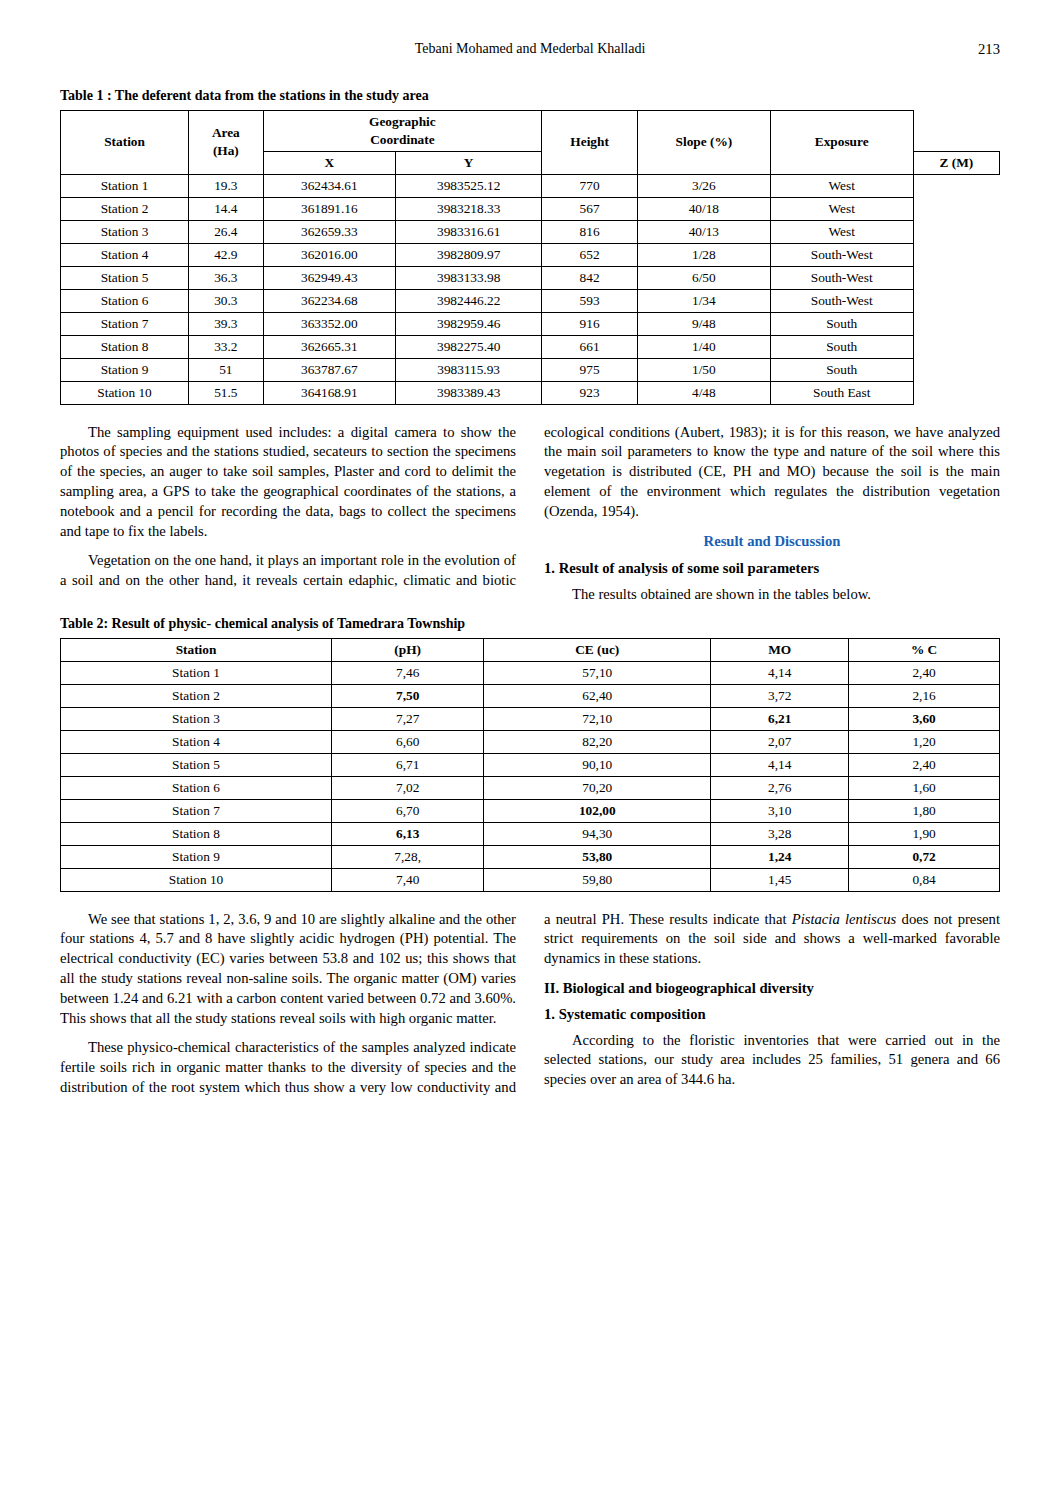Tebani Mohamed and Mederbal Khalladi
213
Table 1 : The deferent data from the stations in the study area
| Station | Area (Ha) | Geographic Coordinate | Height | Slope (%) | Exposure |
| --- | --- | --- | --- | --- | --- |
| X | Y | Z (M) |
| Station 1 | 19.3 | 362434.61 | 3983525.12 | 770 | 3/26 | West |
| Station 2 | 14.4 | 361891.16 | 3983218.33 | 567 | 40/18 | West |
| Station 3 | 26.4 | 362659.33 | 3983316.61 | 816 | 40/13 | West |
| Station 4 | 42.9 | 362016.00 | 3982809.97 | 652 | 1/28 | South-West |
| Station 5 | 36.3 | 362949.43 | 3983133.98 | 842 | 6/50 | South-West |
| Station 6 | 30.3 | 362234.68 | 3982446.22 | 593 | 1/34 | South-West |
| Station 7 | 39.3 | 363352.00 | 3982959.46 | 916 | 9/48 | South |
| Station 8 | 33.2 | 362665.31 | 3982275.40 | 661 | 1/40 | South |
| Station 9 | 51 | 363787.67 | 3983115.93 | 975 | 1/50 | South |
| Station 10 | 51.5 | 364168.91 | 3983389.43 | 923 | 4/48 | South East |
The sampling equipment used includes: a digital camera to show the photos of species and the stations studied, secateurs to section the specimens of the species, an auger to take soil samples, Plaster and cord to delimit the sampling area, a GPS to take the geographical coordinates of the stations, a notebook and a pencil for recording the data, bags to collect the specimens and tape to fix the labels.
Vegetation on the one hand, it plays an important role in the evolution of a soil and on the other hand, it reveals certain edaphic, climatic and biotic ecological conditions (Aubert, 1983); it is for this reason, we have analyzed the main soil parameters to know the type and nature of the soil where this vegetation is distributed (CE, PH and MO) because the soil is the main element of the environment which regulates the distribution vegetation (Ozenda, 1954).
Result and Discussion
1. Result of analysis of some soil parameters
The results obtained are shown in the tables below.
Table 2: Result of physic- chemical analysis of Tamedrara Township
| Station | (pH) | CE (uc) | MO | % C |
| --- | --- | --- | --- | --- |
| Station 1 | 7,46 | 57,10 | 4,14 | 2,40 |
| Station 2 | 7,50 | 62,40 | 3,72 | 2,16 |
| Station 3 | 7,27 | 72,10 | 6,21 | 3,60 |
| Station 4 | 6,60 | 82,20 | 2,07 | 1,20 |
| Station 5 | 6,71 | 90,10 | 4,14 | 2,40 |
| Station 6 | 7,02 | 70,20 | 2,76 | 1,60 |
| Station 7 | 6,70 | 102,00 | 3,10 | 1,80 |
| Station 8 | 6,13 | 94,30 | 3,28 | 1,90 |
| Station 9 | 7,28, | 53,80 | 1,24 | 0,72 |
| Station 10 | 7,40 | 59,80 | 1,45 | 0,84 |
We see that stations 1, 2, 3.6, 9 and 10 are slightly alkaline and the other four stations 4, 5.7 and 8 have slightly acidic hydrogen (PH) potential. The electrical conductivity (EC) varies between 53.8 and 102 us; this shows that all the study stations reveal non-saline soils. The organic matter (OM) varies between 1.24 and 6.21 with a carbon content varied between 0.72 and 3.60%. This shows that all the study stations reveal soils with high organic matter.
These physico-chemical characteristics of the samples analyzed indicate fertile soils rich in organic matter thanks to the diversity of species and the distribution of the root system which thus show a very low conductivity and a neutral PH. These results indicate that Pistacia lentiscus does not present strict requirements on the soil side and shows a well-marked favorable dynamics in these stations.
II. Biological and biogeographical diversity
1. Systematic composition
According to the floristic inventories that were carried out in the selected stations, our study area includes 25 families, 51 genera and 66 species over an area of 344.6 ha.